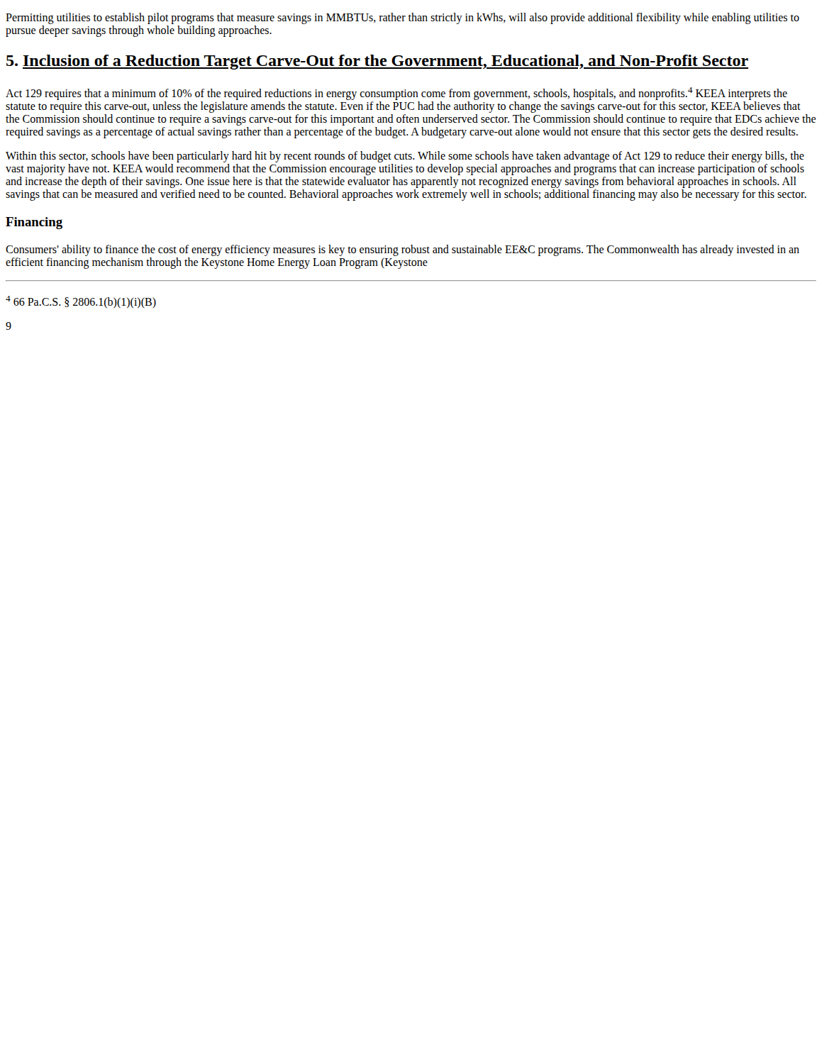Permitting utilities to establish pilot programs that measure savings in MMBTUs, rather than strictly in kWhs, will also provide additional flexibility while enabling utilities to pursue deeper savings through whole building approaches.
5. Inclusion of a Reduction Target Carve-Out for the Government, Educational, and Non-Profit Sector
Act 129 requires that a minimum of 10% of the required reductions in energy consumption come from government, schools, hospitals, and nonprofits.4 KEEA interprets the statute to require this carve-out, unless the legislature amends the statute. Even if the PUC had the authority to change the savings carve-out for this sector, KEEA believes that the Commission should continue to require a savings carve-out for this important and often underserved sector. The Commission should continue to require that EDCs achieve the required savings as a percentage of actual savings rather than a percentage of the budget. A budgetary carve-out alone would not ensure that this sector gets the desired results.
Within this sector, schools have been particularly hard hit by recent rounds of budget cuts. While some schools have taken advantage of Act 129 to reduce their energy bills, the vast majority have not. KEEA would recommend that the Commission encourage utilities to develop special approaches and programs that can increase participation of schools and increase the depth of their savings. One issue here is that the statewide evaluator has apparently not recognized energy savings from behavioral approaches in schools. All savings that can be measured and verified need to be counted. Behavioral approaches work extremely well in schools; additional financing may also be necessary for this sector.
Financing
Consumers' ability to finance the cost of energy efficiency measures is key to ensuring robust and sustainable EE&C programs. The Commonwealth has already invested in an efficient financing mechanism through the Keystone Home Energy Loan Program (Keystone
4 66 Pa.C.S. § 2806.1(b)(1)(i)(B)
9